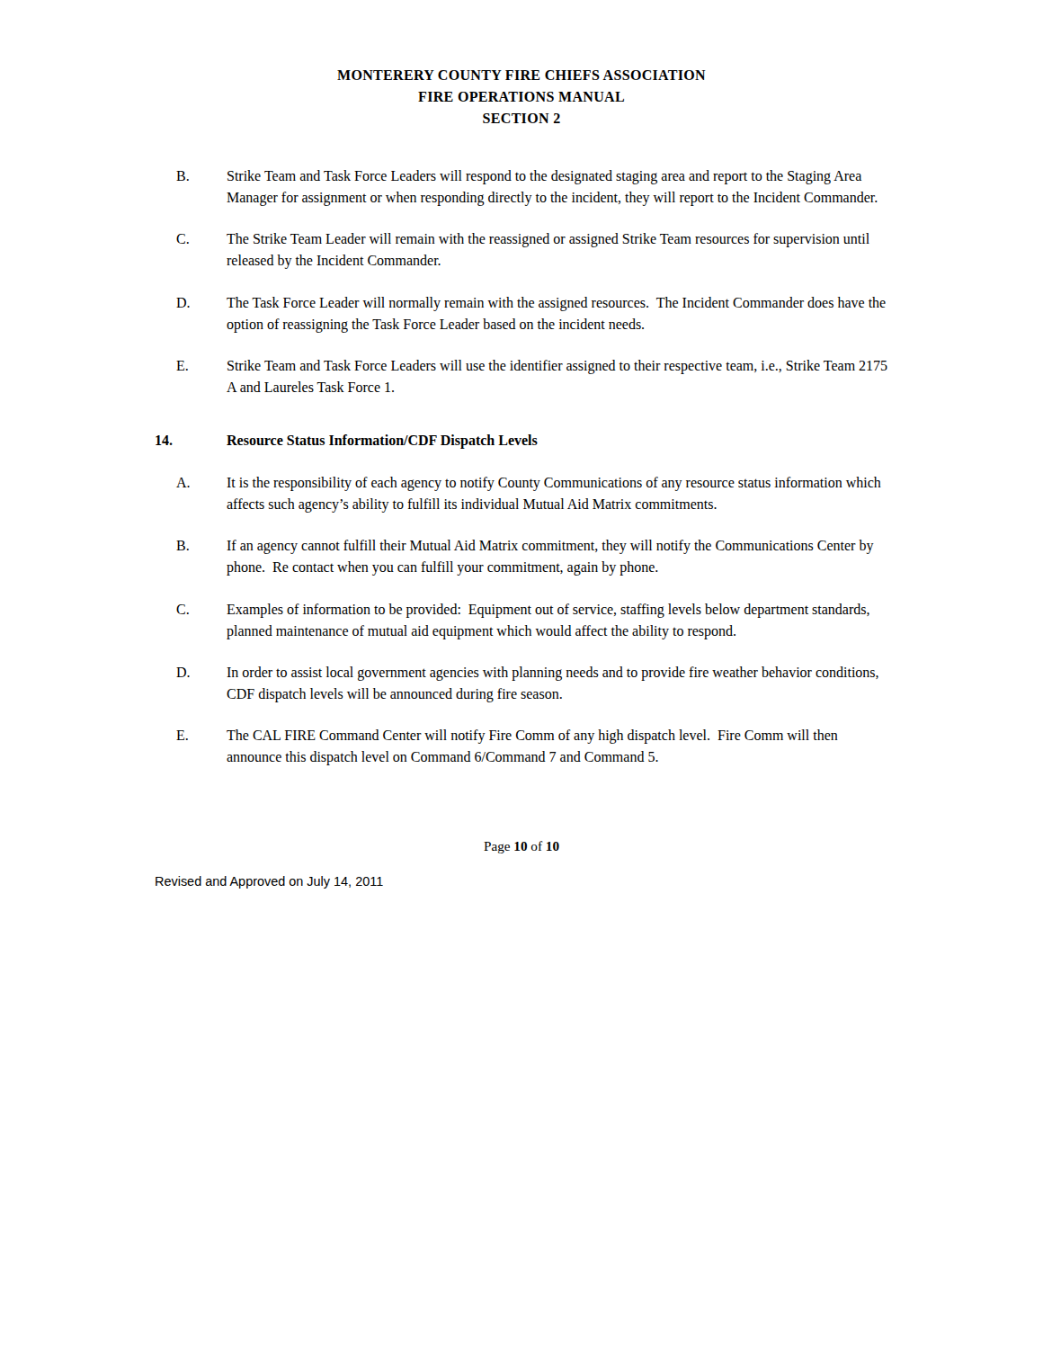MONTERERY COUNTY FIRE CHIEFS ASSOCIATION FIRE OPERATIONS MANUAL SECTION 2
B. Strike Team and Task Force Leaders will respond to the designated staging area and report to the Staging Area Manager for assignment or when responding directly to the incident, they will report to the Incident Commander.
C. The Strike Team Leader will remain with the reassigned or assigned Strike Team resources for supervision until released by the Incident Commander.
D. The Task Force Leader will normally remain with the assigned resources. The Incident Commander does have the option of reassigning the Task Force Leader based on the incident needs.
E. Strike Team and Task Force Leaders will use the identifier assigned to their respective team, i.e., Strike Team 2175 A and Laureles Task Force 1.
14. Resource Status Information/CDF Dispatch Levels
A. It is the responsibility of each agency to notify County Communications of any resource status information which affects such agency’s ability to fulfill its individual Mutual Aid Matrix commitments.
B. If an agency cannot fulfill their Mutual Aid Matrix commitment, they will notify the Communications Center by phone. Re contact when you can fulfill your commitment, again by phone.
C. Examples of information to be provided: Equipment out of service, staffing levels below department standards, planned maintenance of mutual aid equipment which would affect the ability to respond.
D. In order to assist local government agencies with planning needs and to provide fire weather behavior conditions, CDF dispatch levels will be announced during fire season.
E. The CAL FIRE Command Center will notify Fire Comm of any high dispatch level. Fire Comm will then announce this dispatch level on Command 6/Command 7 and Command 5.
Page 10 of 10
Revised and Approved on July 14, 2011